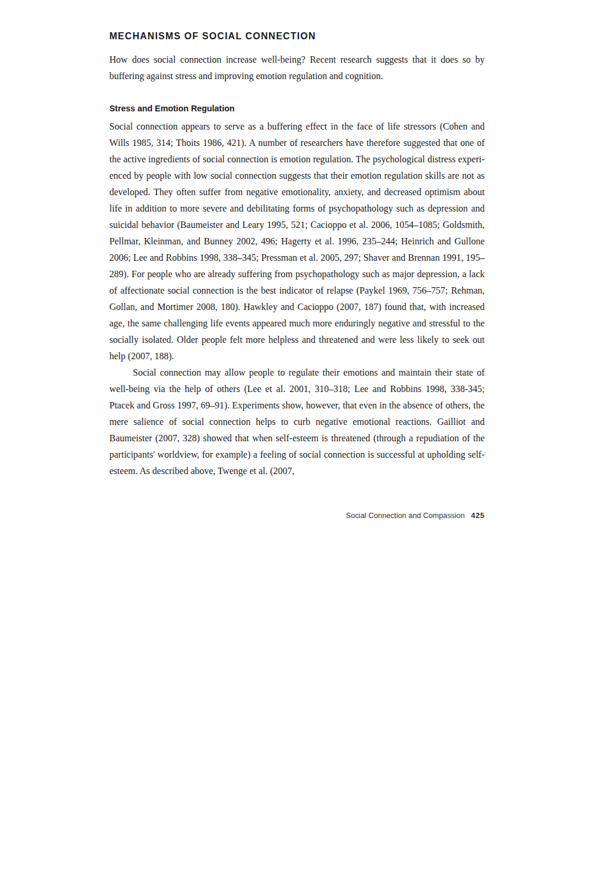Mechanisms of Social Connection
How does social connection increase well-being? Recent research suggests that it does so by buffering against stress and improving emotion regulation and cognition.
Stress and Emotion Regulation
Social connection appears to serve as a buffering effect in the face of life stressors (Cohen and Wills 1985, 314; Thoits 1986, 421). A number of researchers have therefore suggested that one of the active ingredients of social connection is emotion regulation. The psychological distress experienced by people with low social connection suggests that their emotion regulation skills are not as developed. They often suffer from negative emotionality, anxiety, and decreased optimism about life in addition to more severe and debilitating forms of psychopathology such as depression and suicidal behavior (Baumeister and Leary 1995, 521; Cacioppo et al. 2006, 1054–1085; Goldsmith, Pellmar, Kleinman, and Bunney 2002, 496; Hagerty et al. 1996, 235–244; Heinrich and Gullone 2006; Lee and Robbins 1998, 338–345; Pressman et al. 2005, 297; Shaver and Brennan 1991, 195–289). For people who are already suffering from psychopathology such as major depression, a lack of affectionate social connection is the best indicator of relapse (Paykel 1969, 756–757; Rehman, Gollan, and Mortimer 2008, 180). Hawkley and Cacioppo (2007, 187) found that, with increased age, the same challenging life events appeared much more enduringly negative and stressful to the socially isolated. Older people felt more helpless and threatened and were less likely to seek out help (2007, 188).
Social connection may allow people to regulate their emotions and maintain their state of well-being via the help of others (Lee et al. 2001, 310–318; Lee and Robbins 1998, 338-345; Ptacek and Gross 1997, 69–91). Experiments show, however, that even in the absence of others, the mere salience of social connection helps to curb negative emotional reactions. Gailliot and Baumeister (2007, 328) showed that when self-esteem is threatened (through a repudiation of the participants' worldview, for example) a feeling of social connection is successful at upholding self-esteem. As described above, Twenge et al. (2007,
Social Connection and Compassion 425